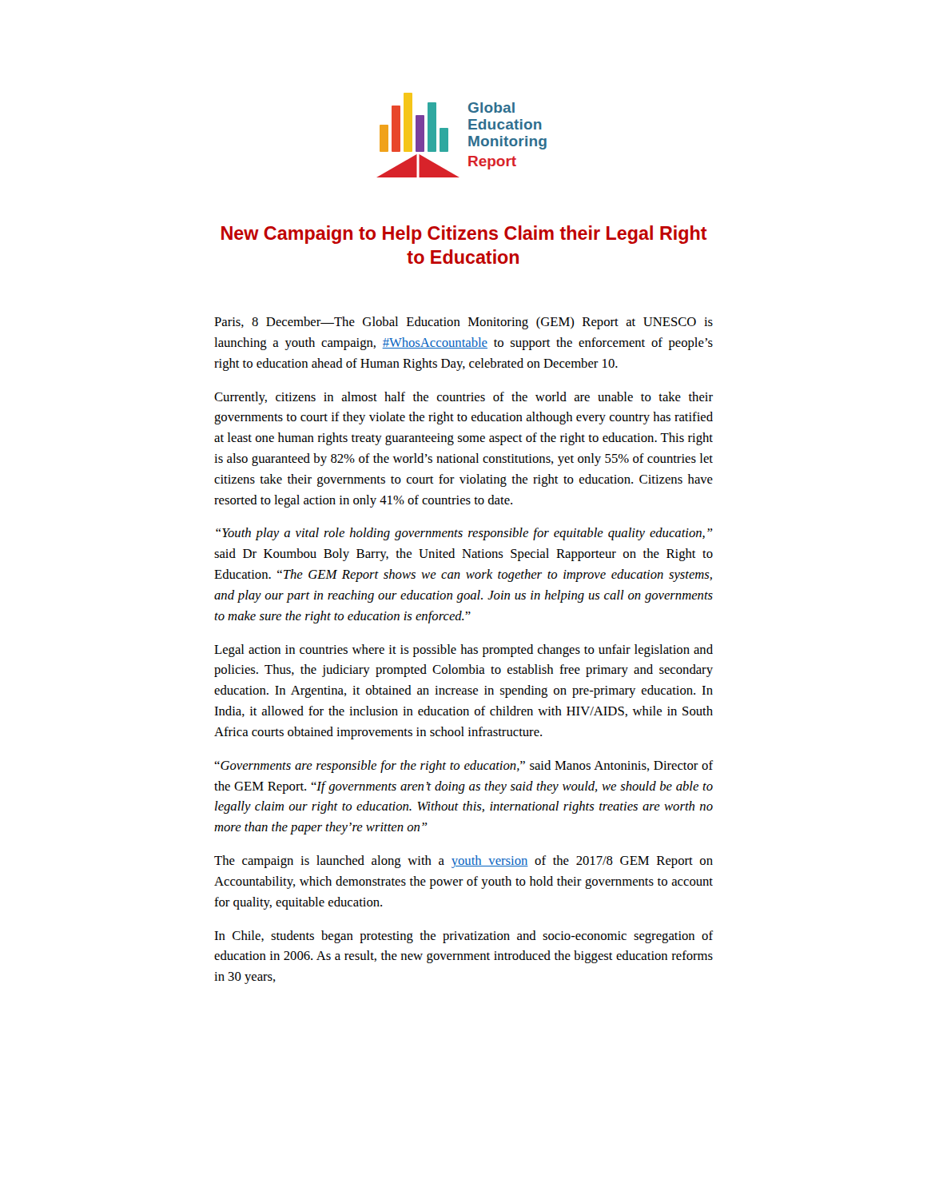Global
Education
Monitoring
Report
New Campaign to Help Citizens Claim their Legal Right to Education
Paris, 8 December—The Global Education Monitoring (GEM) Report at UNESCO is launching a youth campaign, #WhosAccountable to support the enforcement of people’s right to education ahead of Human Rights Day, celebrated on December 10.
Currently, citizens in almost half the countries of the world are unable to take their governments to court if they violate the right to education although every country has ratified at least one human rights treaty guaranteeing some aspect of the right to education. This right is also guaranteed by 82% of the world’s national constitutions, yet only 55% of countries let citizens take their governments to court for violating the right to education. Citizens have resorted to legal action in only 41% of countries to date.
“Youth play a vital role holding governments responsible for equitable quality education,” said Dr Koumbou Boly Barry, the United Nations Special Rapporteur on the Right to Education. “The GEM Report shows we can work together to improve education systems, and play our part in reaching our education goal. Join us in helping us call on governments to make sure the right to education is enforced.”
Legal action in countries where it is possible has prompted changes to unfair legislation and policies. Thus, the judiciary prompted Colombia to establish free primary and secondary education. In Argentina, it obtained an increase in spending on pre-primary education. In India, it allowed for the inclusion in education of children with HIV/AIDS, while in South Africa courts obtained improvements in school infrastructure.
“Governments are responsible for the right to education,” said Manos Antoninis, Director of the GEM Report. “If governments aren’t doing as they said they would, we should be able to legally claim our right to education. Without this, international rights treaties are worth no more than the paper they’re written on”
The campaign is launched along with a youth version of the 2017/8 GEM Report on Accountability, which demonstrates the power of youth to hold their governments to account for quality, equitable education.
In Chile, students began protesting the privatization and socio-economic segregation of education in 2006. As a result, the new government introduced the biggest education reforms in 30 years,